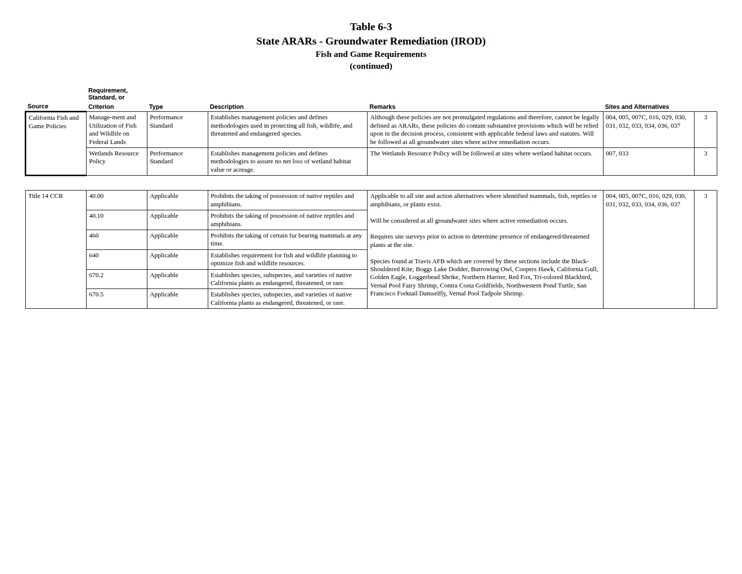Table 6-3
State ARARs - Groundwater Remediation (IROD)
Fish and Game Requirements
(continued)
| | Requirement, Standard, or | | | | | |
| --- | --- | --- | --- | --- | --- | --- |
| Source | Criterion | Type | Description | Remarks | Sites and Alternatives | |
| California Fish and Game Policies | Manage-ment and Utilization of Fish and Wildlife on Federal Lands | Performance Standard | Establishes management policies and defines methodologies used in protecting all fish, wildlife, and threatened and endangered species. | Although these policies are not promulgated regulations and therefore, cannot be legally defined as ARARs, these policies do contain substantive provisions which will be relied upon in the decision process, consistent with applicable federal laws and statutes. Will be followed at all groundwater sites where active remediation occurs. | 004, 005, 007C, 016, 029, 030, 031, 032, 033, 034, 036, 037 | 3 |
| Wetlands Resource Policy | Performance Standard | Establishes management policies and defines methodologies to assure no net loss of wetland habitat value or acreage. | The Wetlands Resource Policy will be followed at sites where wetland habitat occurs. | 007, 033 | 3 |
| Title 14 CCR | 40.00 | Applicable | Prohibits the taking of possession of native reptiles and amphibians. | Applicable to all site and action alternatives where identified mammals, fish, reptiles or amphibians, or plants exist. Will be considered at all groundwater sites where active remediation occurs. Requires site surveys prior to action to determine presence of endangered/threatened plants at the site. Species found at Travis AFB which are covered by these sections include the Black-Shouldered Kite, Boggs Lake Dodder, Burrowing Owl, Coopers Hawk, California Gull, Golden Eagle, Loggerhead Shrike, Northern Harrier, Red Fox, Tri-colored Blackbird, Vernal Pool Fairy Shrimp, Contra Costa Goldfields, Northwestern Pond Turtle, San Francisco Forktail Damselfly, Vernal Pool Tadpole Shrimp. | 004, 005, 007C, 016, 029, 030, 031, 032, 033, 034, 036, 037 | 3 |
| 40.10 | Applicable | Prohibits the taking of possession of native reptiles and amphibians. |
| 460 | Applicable | Prohibits the taking of certain fur bearing mammals at any time. |
| 640 | Applicable | Establishes requirement for fish and wildlife planning to optimize fish and wildlife resources. |
| 670.2 | Applicable | Establishes species, subspecies, and varieties of native California plants as endangered, threatened, or rare. |
| 670.5 | Applicable | Establishes species, subspecies, and varieties of native California plants as endangered, threatened, or rare. |